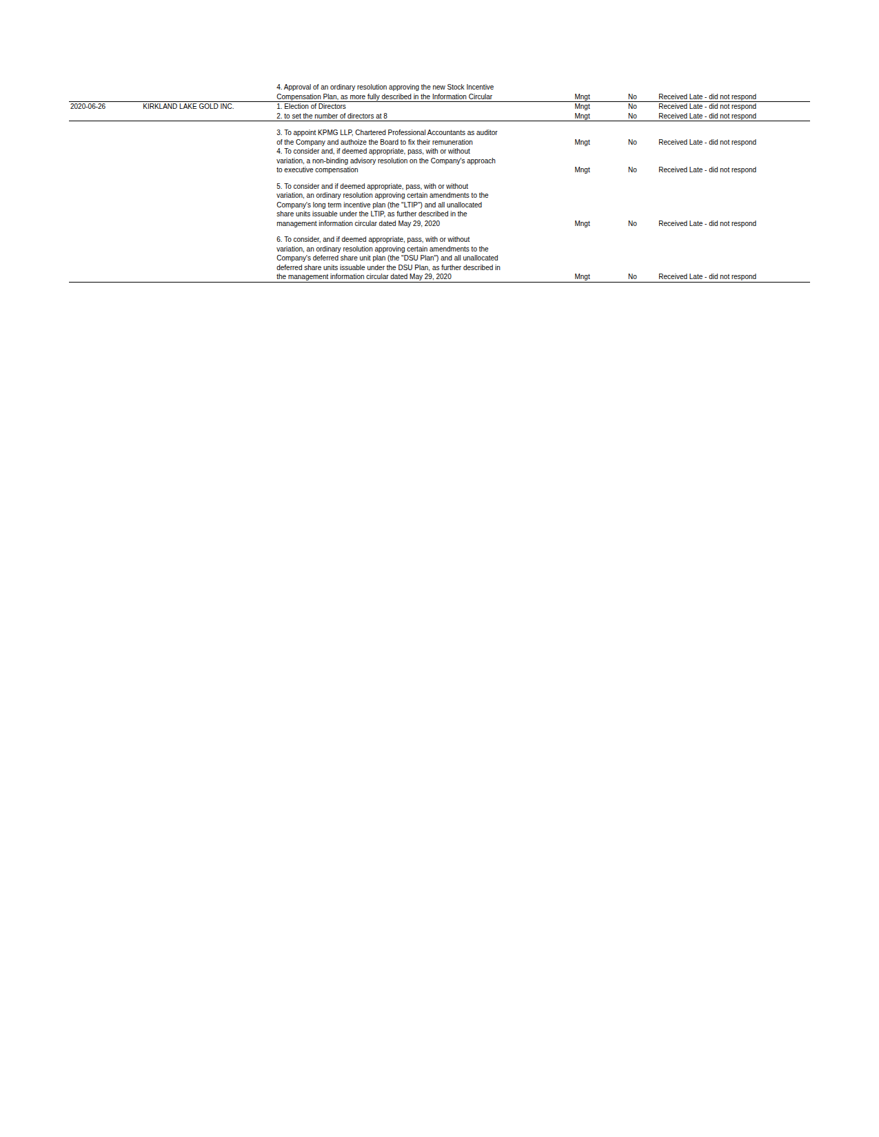| | | 4. Approval of an ordinary resolution approving the new Stock Incentive | | | |
| | | Compensation Plan, as more fully described in the Information Circular | Mngt | No | Received Late - did not respond |
| 2020-06-26 | KIRKLAND LAKE GOLD INC. | 1. Election of Directors | Mngt | No | Received Late - did not respond |
| | | 2. to set the number of directors at 8 | Mngt | No | Received Late - did not respond |
| | | 3. To appoint KPMG LLP, Chartered Professional Accountants as auditor | | | |
| | | of the Company and authoize the Board to fix their remuneration | Mngt | No | Received Late - did not respond |
| | | 4. To consider and, if deemed appropriate, pass, with or without | | | |
| | | variation, a non-binding advisory resolution on the Company's approach | | | |
| | | to executive compensation | Mngt | No | Received Late - did not respond |
| | | 5. To consider and if deemed appropriate, pass, with or without | | | |
| | | variation, an ordinary resolution approving certain amendments to the | | | |
| | | Company's long term incentive plan (the "LTIP") and all unallocated | | | |
| | | share units issuable under the LTIP, as further described in the | | | |
| | | management information circular dated May 29, 2020 | Mngt | No | Received Late - did not respond |
| | | 6. To consider, and if deemed appropriate, pass, with or without | | | |
| | | variation, an ordinary resolution approving certain amendments to the | | | |
| | | Company's deferred share unit plan (the "DSU Plan") and all unallocated | | | |
| | | deferred share units issuable under the DSU Plan, as further described in | | | |
| | | the management information circular dated May 29, 2020 | Mngt | No | Received Late - did not respond |